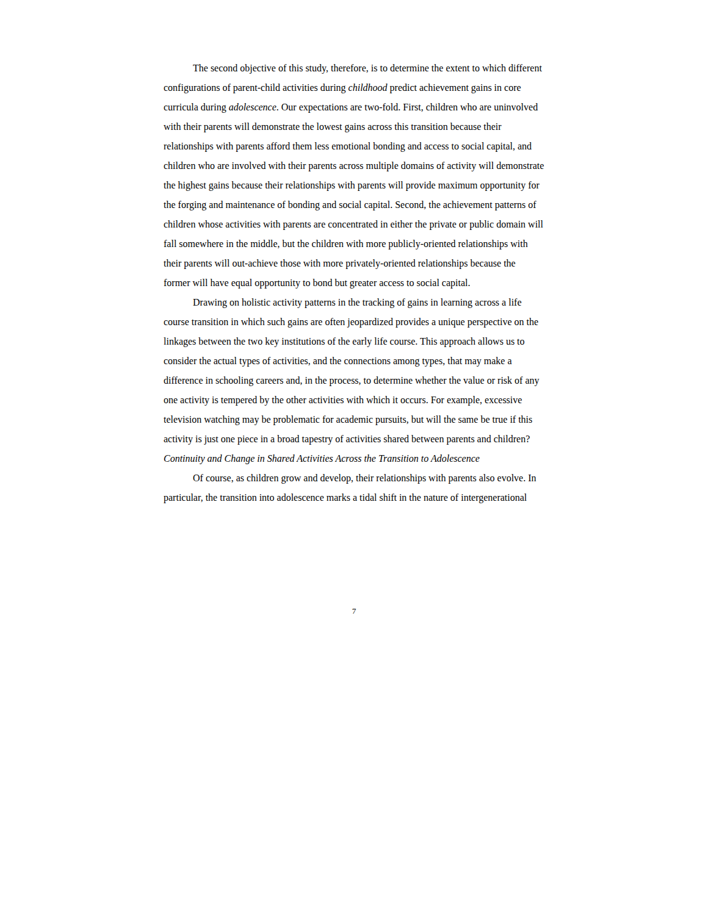The second objective of this study, therefore, is to determine the extent to which different configurations of parent-child activities during childhood predict achievement gains in core curricula during adolescence. Our expectations are two-fold. First, children who are uninvolved with their parents will demonstrate the lowest gains across this transition because their relationships with parents afford them less emotional bonding and access to social capital, and children who are involved with their parents across multiple domains of activity will demonstrate the highest gains because their relationships with parents will provide maximum opportunity for the forging and maintenance of bonding and social capital. Second, the achievement patterns of children whose activities with parents are concentrated in either the private or public domain will fall somewhere in the middle, but the children with more publicly-oriented relationships with their parents will out-achieve those with more privately-oriented relationships because the former will have equal opportunity to bond but greater access to social capital.
Drawing on holistic activity patterns in the tracking of gains in learning across a life course transition in which such gains are often jeopardized provides a unique perspective on the linkages between the two key institutions of the early life course. This approach allows us to consider the actual types of activities, and the connections among types, that may make a difference in schooling careers and, in the process, to determine whether the value or risk of any one activity is tempered by the other activities with which it occurs. For example, excessive television watching may be problematic for academic pursuits, but will the same be true if this activity is just one piece in a broad tapestry of activities shared between parents and children?
Continuity and Change in Shared Activities Across the Transition to Adolescence
Of course, as children grow and develop, their relationships with parents also evolve. In particular, the transition into adolescence marks a tidal shift in the nature of intergenerational
7